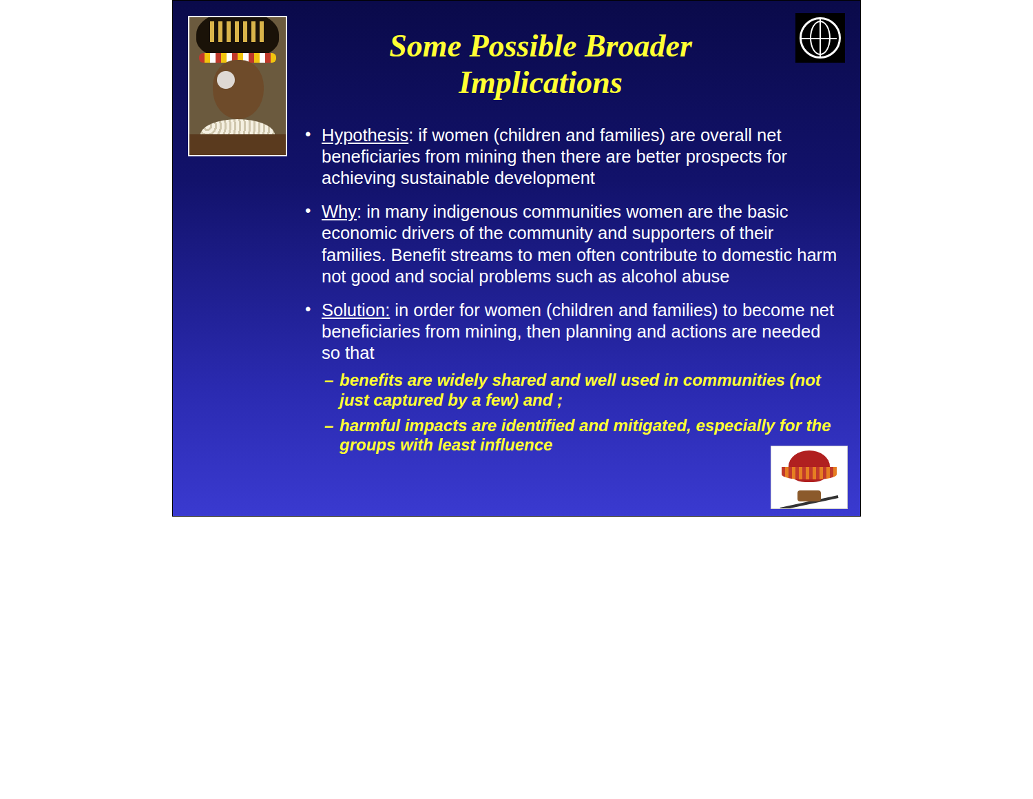Some Possible Broader
Implications
Hypothesis: if women (children and families) are overall net beneficiaries from mining then there are better prospects for achieving sustainable development
Why: in many indigenous communities women are the basic economic drivers of the community and supporters of their families. Benefit streams to men often contribute to domestic harm not good and social problems such as alcohol abuse
Solution: in order for women (children and families) to become net beneficiaries from mining, then planning and actions are needed so that
benefits are widely shared and well used in communities (not just captured by a few) and ;
harmful impacts are identified and mitigated, especially for the groups with least influence